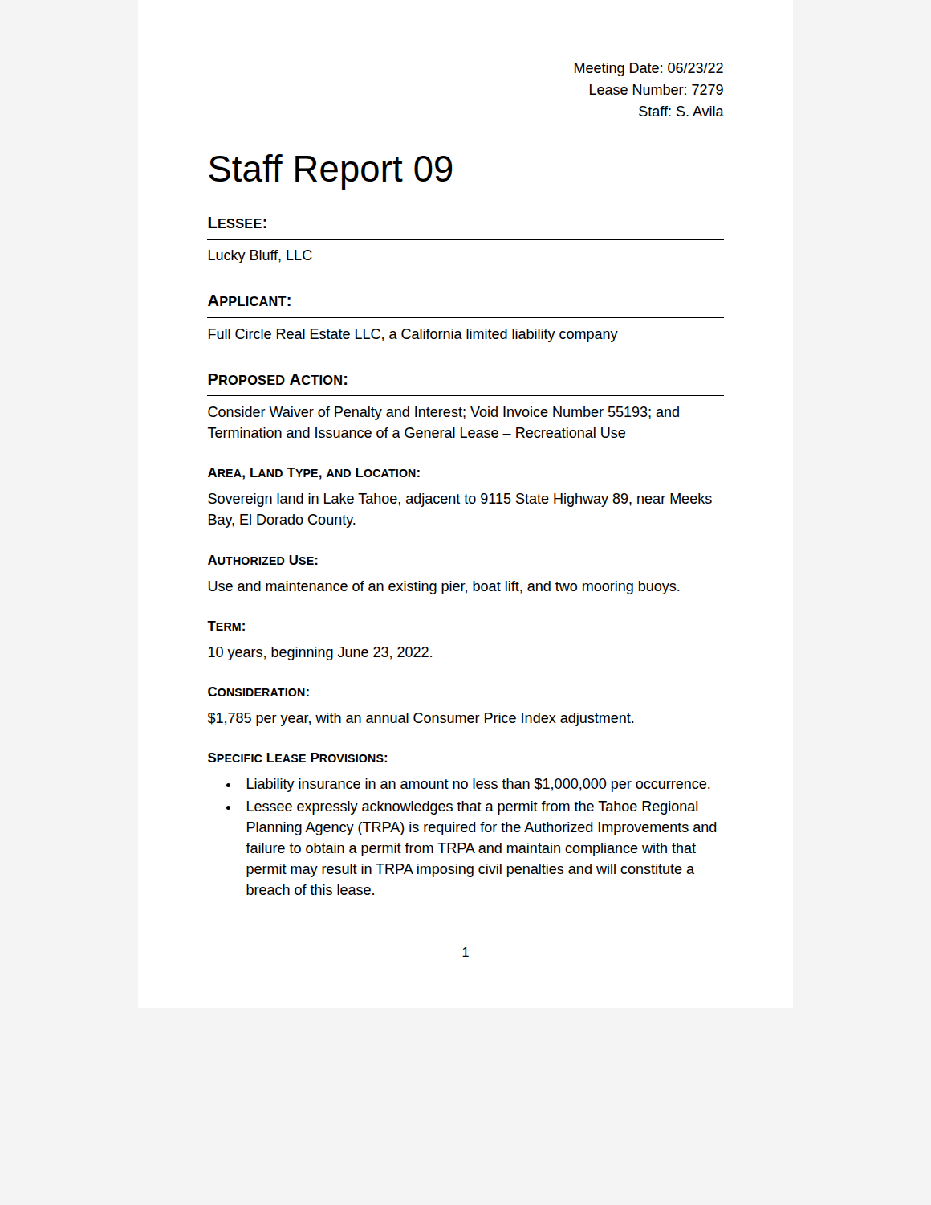Meeting Date: 06/23/22
Lease Number: 7279
Staff: S. Avila
Staff Report 09
LESSEE:
Lucky Bluff, LLC
APPLICANT:
Full Circle Real Estate LLC, a California limited liability company
PROPOSED ACTION:
Consider Waiver of Penalty and Interest; Void Invoice Number 55193; and Termination and Issuance of a General Lease – Recreational Use
AREA, LAND TYPE, AND LOCATION:
Sovereign land in Lake Tahoe, adjacent to 9115 State Highway 89, near Meeks Bay, El Dorado County.
AUTHORIZED USE:
Use and maintenance of an existing pier, boat lift, and two mooring buoys.
TERM:
10 years, beginning June 23, 2022.
CONSIDERATION:
$1,785 per year, with an annual Consumer Price Index adjustment.
SPECIFIC LEASE PROVISIONS:
Liability insurance in an amount no less than $1,000,000 per occurrence.
Lessee expressly acknowledges that a permit from the Tahoe Regional Planning Agency (TRPA) is required for the Authorized Improvements and failure to obtain a permit from TRPA and maintain compliance with that permit may result in TRPA imposing civil penalties and will constitute a breach of this lease.
1